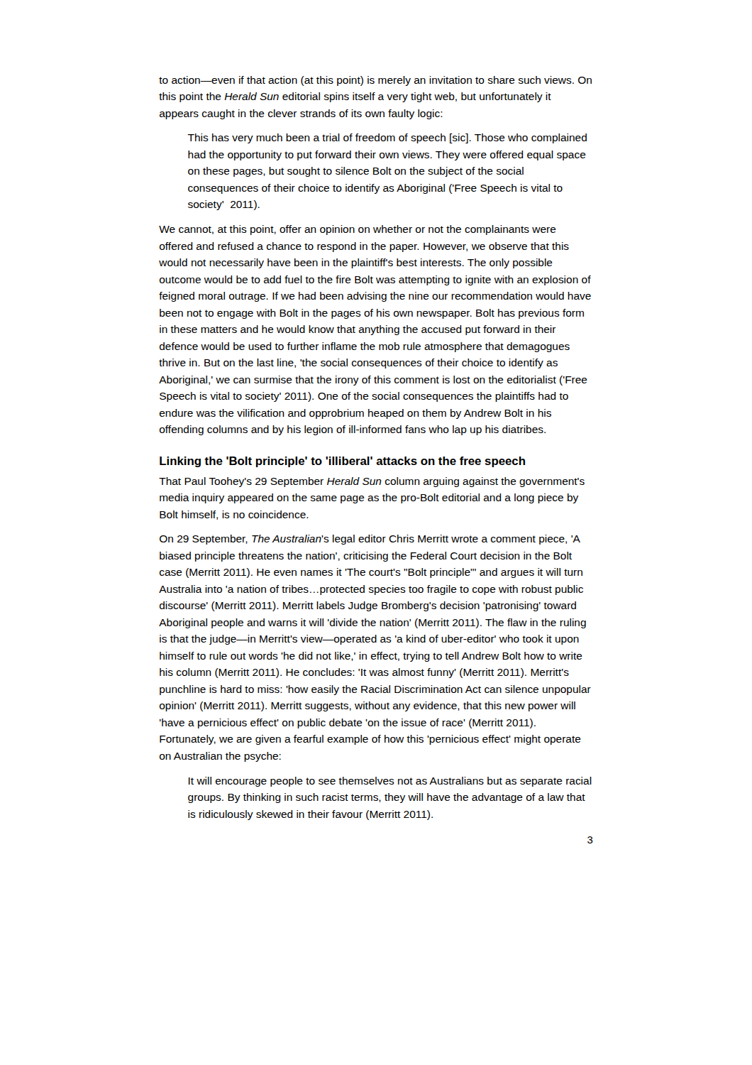to action—even if that action (at this point) is merely an invitation to share such views. On this point the Herald Sun editorial spins itself a very tight web, but unfortunately it appears caught in the clever strands of its own faulty logic:
This has very much been a trial of freedom of speech [sic]. Those who complained had the opportunity to put forward their own views. They were offered equal space on these pages, but sought to silence Bolt on the subject of the social consequences of their choice to identify as Aboriginal ('Free Speech is vital to society' 2011).
We cannot, at this point, offer an opinion on whether or not the complainants were offered and refused a chance to respond in the paper. However, we observe that this would not necessarily have been in the plaintiff's best interests. The only possible outcome would be to add fuel to the fire Bolt was attempting to ignite with an explosion of feigned moral outrage. If we had been advising the nine our recommendation would have been not to engage with Bolt in the pages of his own newspaper. Bolt has previous form in these matters and he would know that anything the accused put forward in their defence would be used to further inflame the mob rule atmosphere that demagogues thrive in. But on the last line, 'the social consequences of their choice to identify as Aboriginal,' we can surmise that the irony of this comment is lost on the editorialist ('Free Speech is vital to society' 2011). One of the social consequences the plaintiffs had to endure was the vilification and opprobrium heaped on them by Andrew Bolt in his offending columns and by his legion of ill-informed fans who lap up his diatribes.
Linking the 'Bolt principle' to 'illiberal' attacks on the free speech
That Paul Toohey's 29 September Herald Sun column arguing against the government's media inquiry appeared on the same page as the pro-Bolt editorial and a long piece by Bolt himself, is no coincidence.
On 29 September, The Australian's legal editor Chris Merritt wrote a comment piece, 'A biased principle threatens the nation', criticising the Federal Court decision in the Bolt case (Merritt 2011). He even names it 'The court's "Bolt principle"' and argues it will turn Australia into 'a nation of tribes…protected species too fragile to cope with robust public discourse' (Merritt 2011). Merritt labels Judge Bromberg's decision 'patronising' toward Aboriginal people and warns it will 'divide the nation' (Merritt 2011). The flaw in the ruling is that the judge—in Merritt's view—operated as 'a kind of uber-editor' who took it upon himself to rule out words 'he did not like,' in effect, trying to tell Andrew Bolt how to write his column (Merritt 2011). He concludes: 'It was almost funny' (Merritt 2011). Merritt's punchline is hard to miss: 'how easily the Racial Discrimination Act can silence unpopular opinion' (Merritt 2011). Merritt suggests, without any evidence, that this new power will 'have a pernicious effect' on public debate 'on the issue of race' (Merritt 2011). Fortunately, we are given a fearful example of how this 'pernicious effect' might operate on Australian the psyche:
It will encourage people to see themselves not as Australians but as separate racial groups. By thinking in such racist terms, they will have the advantage of a law that is ridiculously skewed in their favour (Merritt 2011).
3